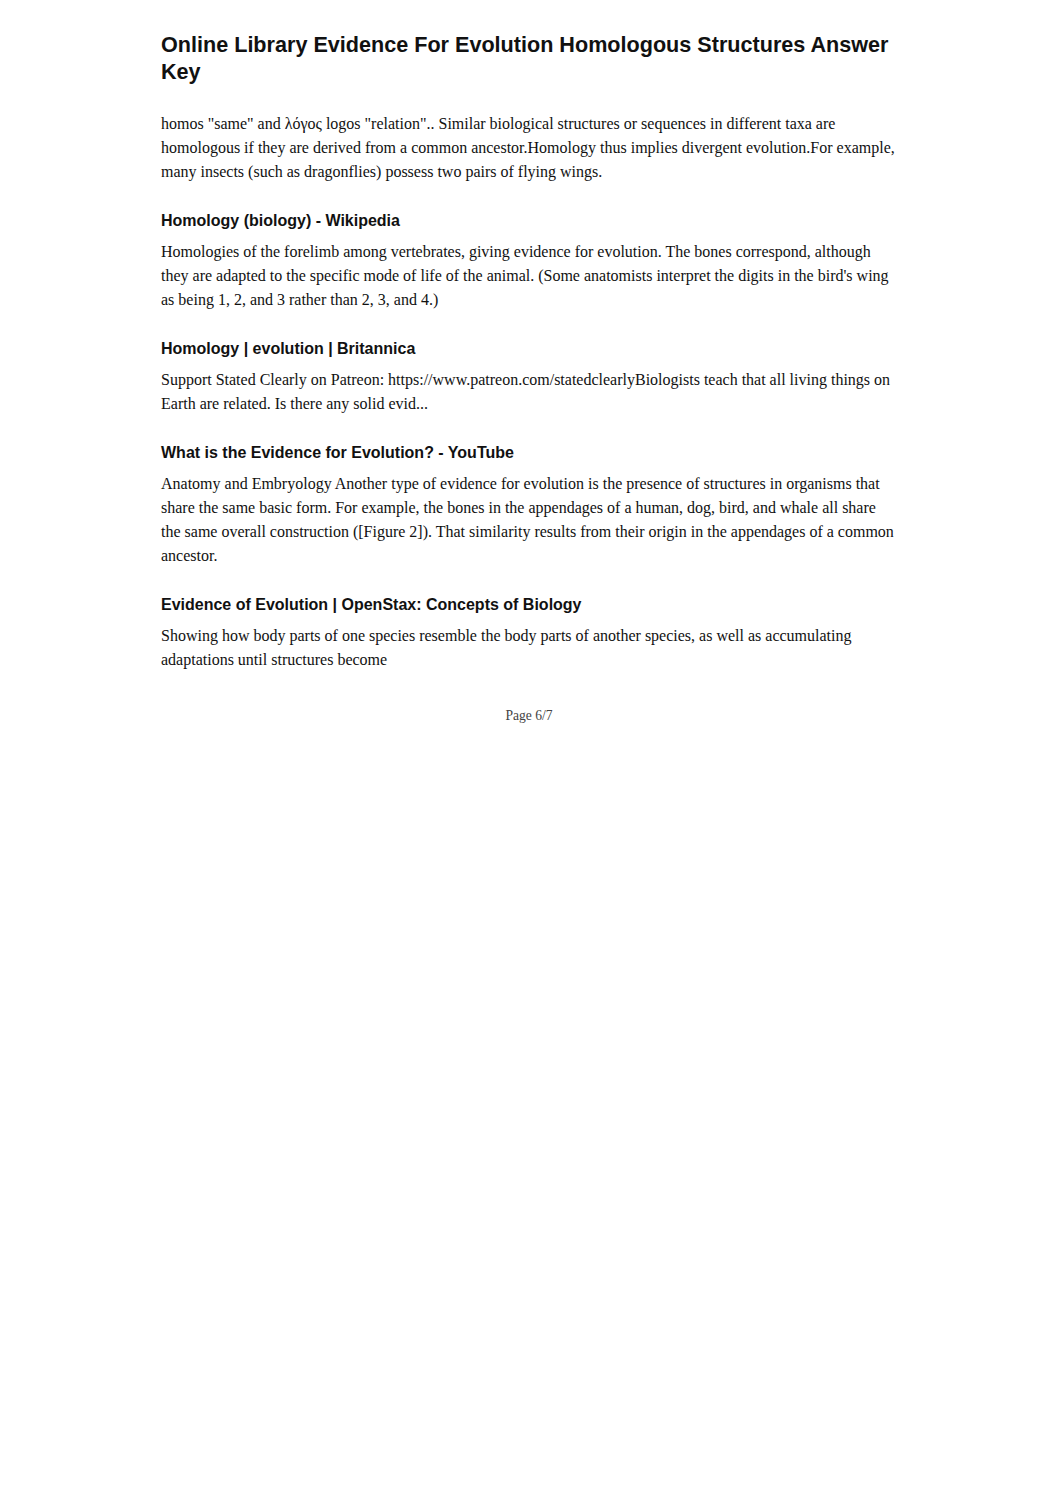Online Library Evidence For Evolution Homologous Structures Answer Key
homos "same" and λόγος logos "relation".. Similar biological structures or sequences in different taxa are homologous if they are derived from a common ancestor.Homology thus implies divergent evolution.For example, many insects (such as dragonflies) possess two pairs of flying wings.
Homology (biology) - Wikipedia
Homologies of the forelimb among vertebrates, giving evidence for evolution. The bones correspond, although they are adapted to the specific mode of life of the animal. (Some anatomists interpret the digits in the bird's wing as being 1, 2, and 3 rather than 2, 3, and 4.)
Homology | evolution | Britannica
Support Stated Clearly on Patreon: https://www.patreon.com/statedclearlyBiologists teach that all living things on Earth are related. Is there any solid evid...
What is the Evidence for Evolution? - YouTube
Anatomy and Embryology Another type of evidence for evolution is the presence of structures in organisms that share the same basic form. For example, the bones in the appendages of a human, dog, bird, and whale all share the same overall construction ([Figure 2]). That similarity results from their origin in the appendages of a common ancestor.
Evidence of Evolution | OpenStax: Concepts of Biology
Showing how body parts of one species resemble the body parts of another species, as well as accumulating adaptations until structures become
Page 6/7